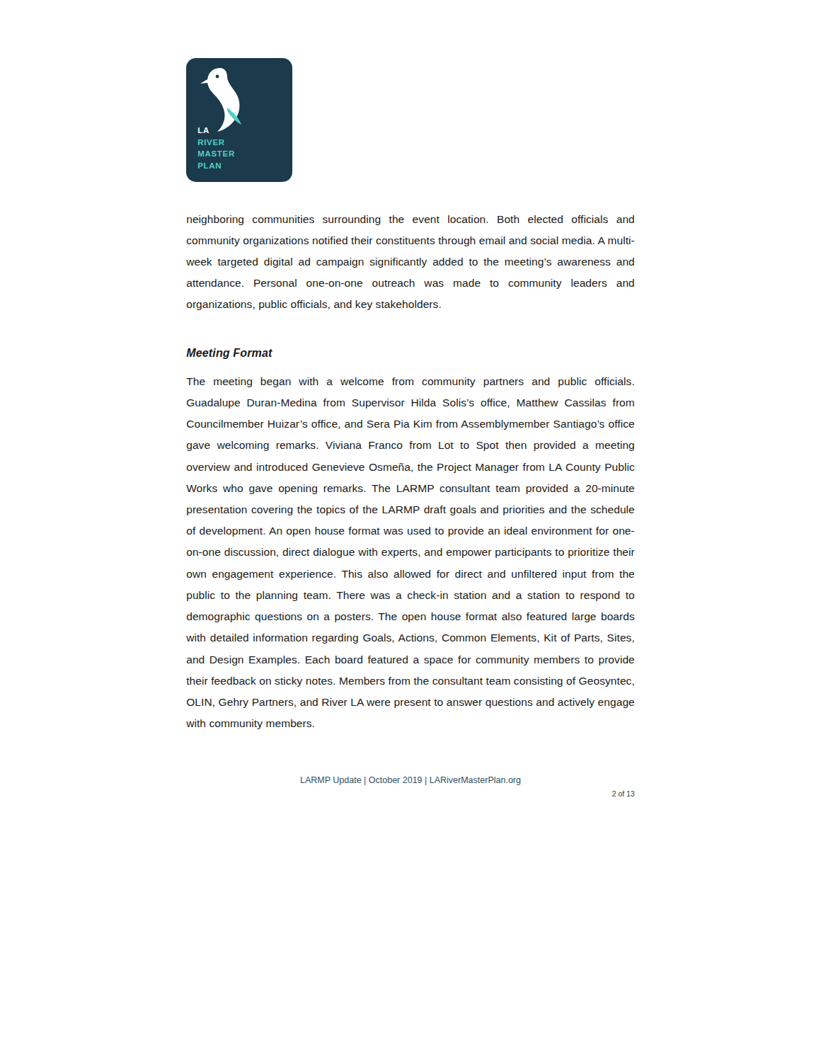LA
RIVER
MASTER
PLAN
neighboring communities surrounding the event location. Both elected officials and community organizations notified their constituents through email and social media. A multi-week targeted digital ad campaign significantly added to the meeting’s awareness and attendance. Personal one-on-one outreach was made to community leaders and organizations, public officials, and key stakeholders.
Meeting Format
The meeting began with a welcome from community partners and public officials. Guadalupe Duran-Medina from Supervisor Hilda Solis’s office, Matthew Cassilas from Councilmember Huizar’s office, and Sera Pia Kim from Assemblymember Santiago’s office gave welcoming remarks. Viviana Franco from Lot to Spot then provided a meeting overview and introduced Genevieve Osmeña, the Project Manager from LA County Public Works who gave opening remarks. The LARMP consultant team provided a 20-minute presentation covering the topics of the LARMP draft goals and priorities and the schedule of development. An open house format was used to provide an ideal environment for one-on-one discussion, direct dialogue with experts, and empower participants to prioritize their own engagement experience. This also allowed for direct and unfiltered input from the public to the planning team. There was a check-in station and a station to respond to demographic questions on a posters. The open house format also featured large boards with detailed information regarding Goals, Actions, Common Elements, Kit of Parts, Sites, and Design Examples. Each board featured a space for community members to provide their feedback on sticky notes. Members from the consultant team consisting of Geosyntec, OLIN, Gehry Partners, and River LA were present to answer questions and actively engage with community members.
LARMP Update | October 2019 | LARiverMasterPlan.org
2 of 13